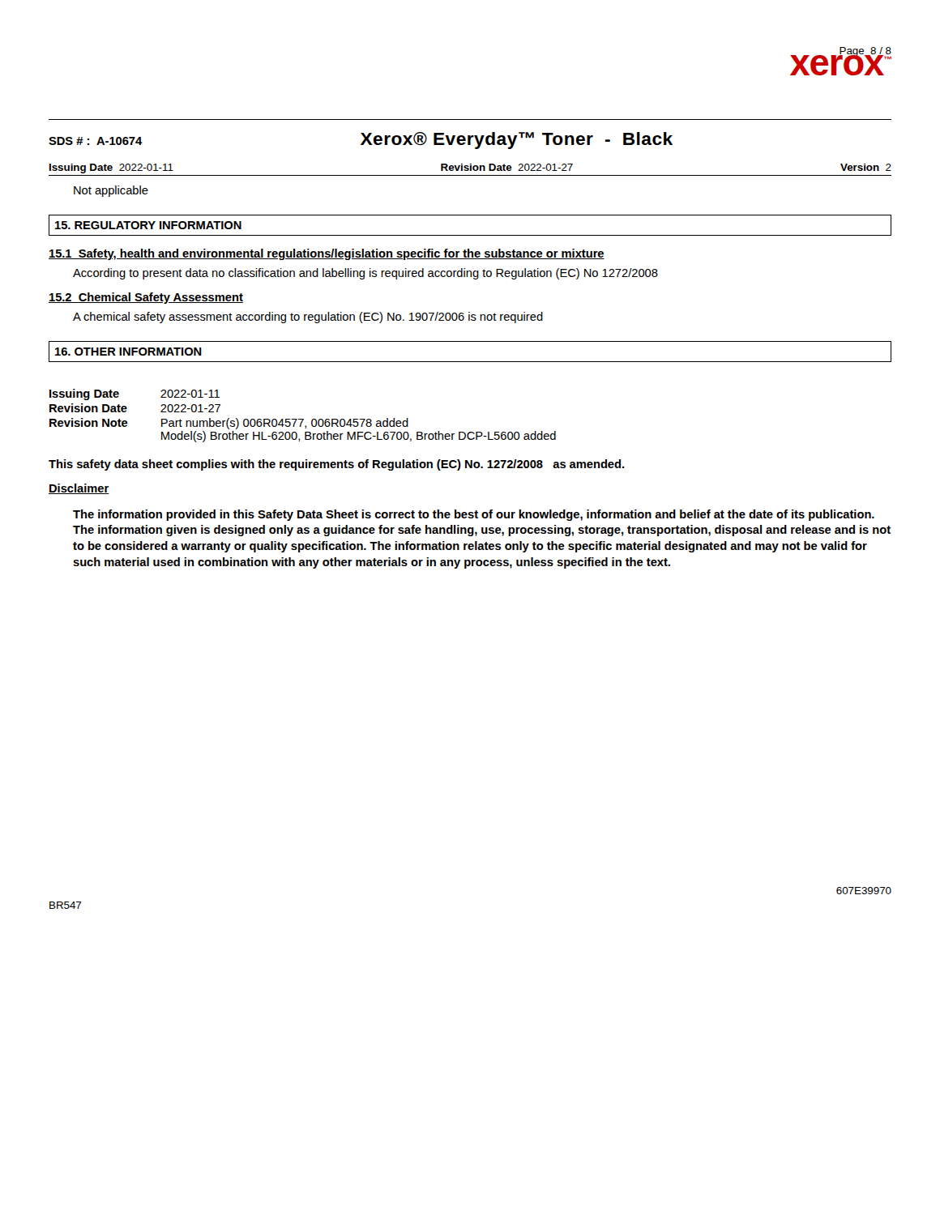xerox™
Page 8 / 8
SDS # : A-10674
Xerox® Everyday™ Toner - Black
Issuing Date 2022-01-11
Revision Date 2022-01-27
Version 2
Not applicable
15. REGULATORY INFORMATION
15.1 Safety, health and environmental regulations/legislation specific for the substance or mixture
According to present data no classification and labelling is required according to Regulation (EC) No 1272/2008
15.2 Chemical Safety Assessment
A chemical safety assessment according to regulation (EC) No. 1907/2006 is not required
16. OTHER INFORMATION
| Issuing Date | 2022-01-11 |
| Revision Date | 2022-01-27 |
| Revision Note | Part number(s) 006R04577, 006R04578 added Model(s) Brother HL-6200, Brother MFC-L6700, Brother DCP-L5600 added |
This safety data sheet complies with the requirements of Regulation (EC) No. 1272/2008 as amended.
Disclaimer
The information provided in this Safety Data Sheet is correct to the best of our knowledge, information and belief at the date of its publication. The information given is designed only as a guidance for safe handling, use, processing, storage, transportation, disposal and release and is not to be considered a warranty or quality specification. The information relates only to the specific material designated and may not be valid for such material used in combination with any other materials or in any process, unless specified in the text.
607E39970
BR547